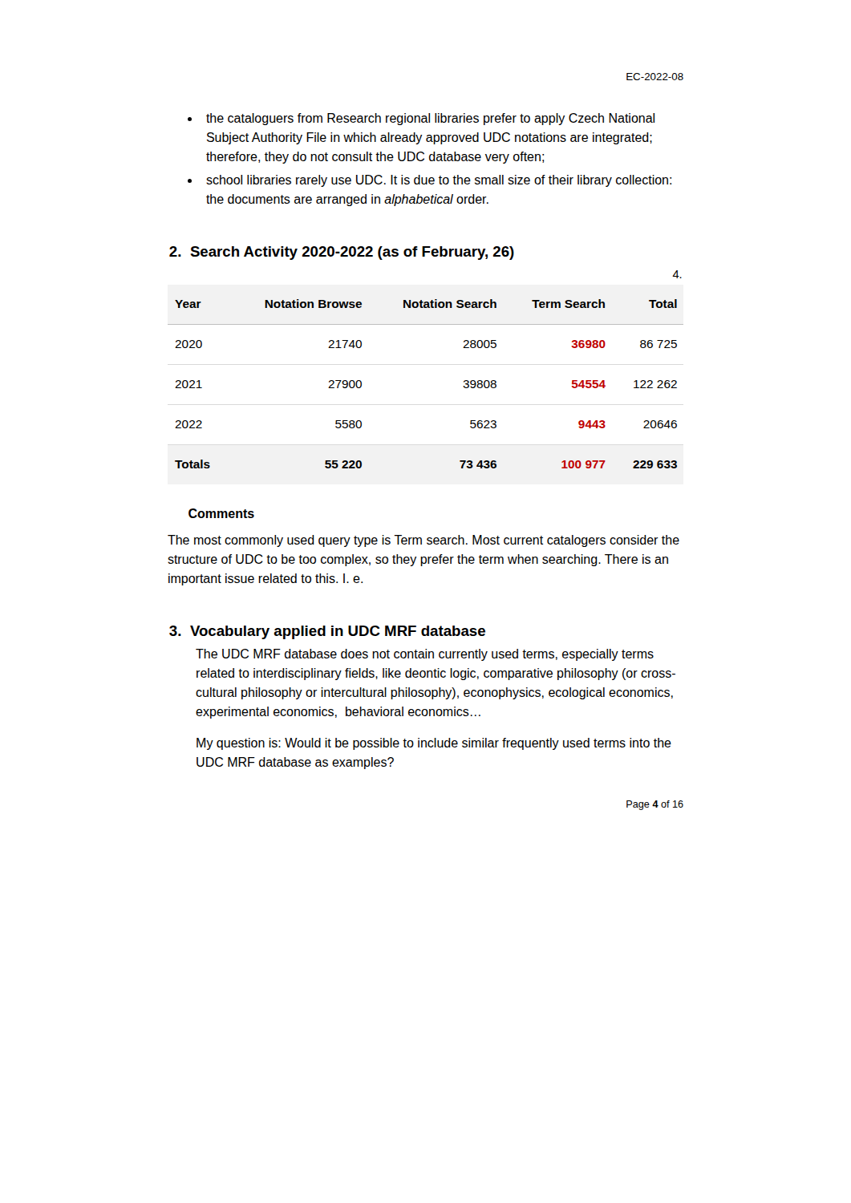EC-2022-08
the cataloguers from Research regional libraries prefer to apply Czech National Subject Authority File in which already approved UDC notations are integrated; therefore, they do not consult the UDC database very often;
school libraries rarely use UDC. It is due to the small size of their library collection: the documents are arranged in alphabetical order.
2. Search Activity 2020-2022 (as of February, 26)
4.
| Year | Notation Browse | Notation Search | Term Search | Total |
| --- | --- | --- | --- | --- |
| 2020 | 21740 | 28005 | 36980 | 86 725 |
| 2021 | 27900 | 39808 | 54554 | 122 262 |
| 2022 | 5580 | 5623 | 9443 | 20646 |
| Totals | 55 220 | 73 436 | 100 977 | 229 633 |
Comments
The most commonly used query type is Term search. Most current catalogers consider the structure of UDC to be too complex, so they prefer the term when searching. There is an important issue related to this. I. e.
3. Vocabulary applied in UDC MRF database
The UDC MRF database does not contain currently used terms, especially terms related to interdisciplinary fields, like deontic logic, comparative philosophy (or cross-cultural philosophy or intercultural philosophy), econophysics, ecological economics, experimental economics, behavioral economics…
My question is: Would it be possible to include similar frequently used terms into the UDC MRF database as examples?
Page 4 of 16